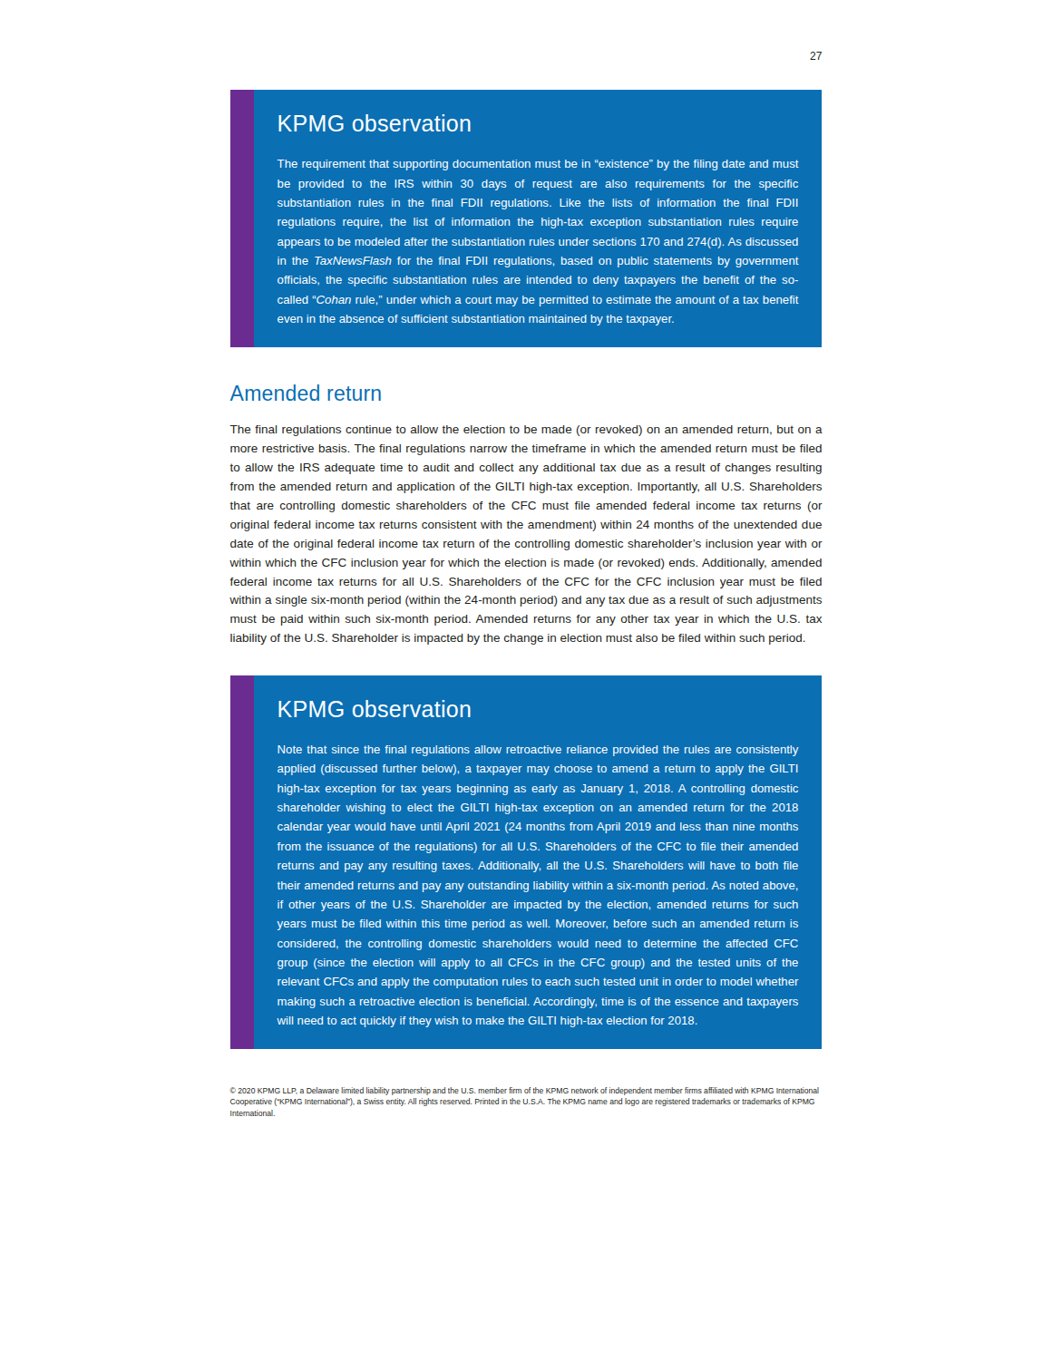27
KPMG observation
The requirement that supporting documentation must be in “existence” by the filing date and must be provided to the IRS within 30 days of request are also requirements for the specific substantiation rules in the final FDII regulations. Like the lists of information the final FDII regulations require, the list of information the high-tax exception substantiation rules require appears to be modeled after the substantiation rules under sections 170 and 274(d). As discussed in the TaxNewsFlash for the final FDII regulations, based on public statements by government officials, the specific substantiation rules are intended to deny taxpayers the benefit of the so-called “Cohan rule,” under which a court may be permitted to estimate the amount of a tax benefit even in the absence of sufficient substantiation maintained by the taxpayer.
Amended return
The final regulations continue to allow the election to be made (or revoked) on an amended return, but on a more restrictive basis. The final regulations narrow the timeframe in which the amended return must be filed to allow the IRS adequate time to audit and collect any additional tax due as a result of changes resulting from the amended return and application of the GILTI high-tax exception. Importantly, all U.S. Shareholders that are controlling domestic shareholders of the CFC must file amended federal income tax returns (or original federal income tax returns consistent with the amendment) within 24 months of the unextended due date of the original federal income tax return of the controlling domestic shareholder’s inclusion year with or within which the CFC inclusion year for which the election is made (or revoked) ends. Additionally, amended federal income tax returns for all U.S. Shareholders of the CFC for the CFC inclusion year must be filed within a single six-month period (within the 24-month period) and any tax due as a result of such adjustments must be paid within such six-month period. Amended returns for any other tax year in which the U.S. tax liability of the U.S. Shareholder is impacted by the change in election must also be filed within such period.
KPMG observation
Note that since the final regulations allow retroactive reliance provided the rules are consistently applied (discussed further below), a taxpayer may choose to amend a return to apply the GILTI high-tax exception for tax years beginning as early as January 1, 2018. A controlling domestic shareholder wishing to elect the GILTI high-tax exception on an amended return for the 2018 calendar year would have until April 2021 (24 months from April 2019 and less than nine months from the issuance of the regulations) for all U.S. Shareholders of the CFC to file their amended returns and pay any resulting taxes. Additionally, all the U.S. Shareholders will have to both file their amended returns and pay any outstanding liability within a six-month period. As noted above, if other years of the U.S. Shareholder are impacted by the election, amended returns for such years must be filed within this time period as well. Moreover, before such an amended return is considered, the controlling domestic shareholders would need to determine the affected CFC group (since the election will apply to all CFCs in the CFC group) and the tested units of the relevant CFCs and apply the computation rules to each such tested unit in order to model whether making such a retroactive election is beneficial. Accordingly, time is of the essence and taxpayers will need to act quickly if they wish to make the GILTI high-tax election for 2018.
© 2020 KPMG LLP, a Delaware limited liability partnership and the U.S. member firm of the KPMG network of independent member firms affiliated with KPMG International Cooperative (“KPMG International”), a Swiss entity. All rights reserved. Printed in the U.S.A. The KPMG name and logo are registered trademarks or trademarks of KPMG International.